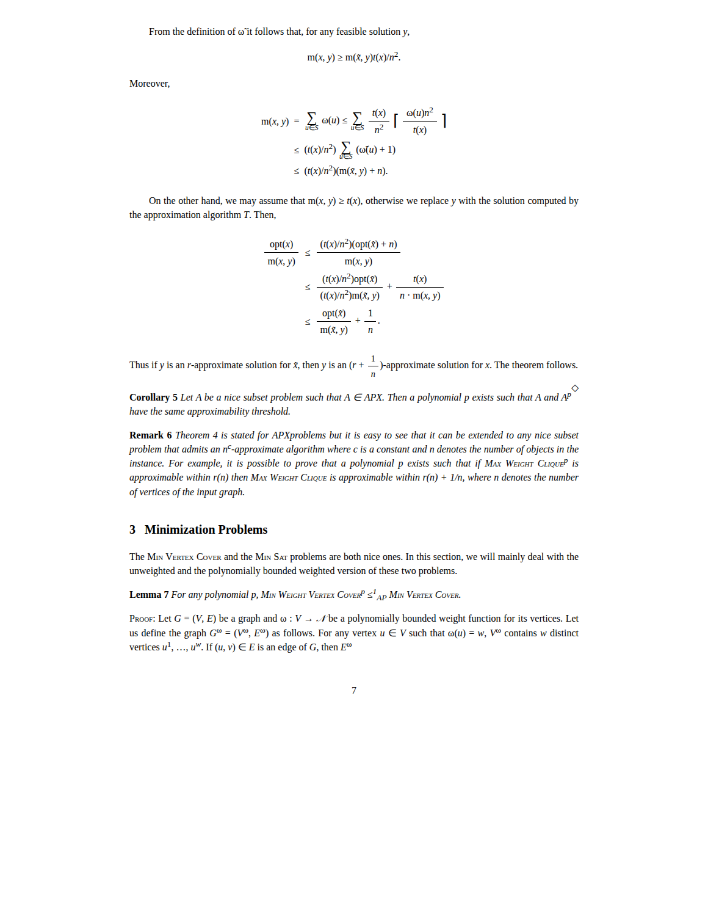From the definition of ω̃ it follows that, for any feasible solution y,
m(x, y) ≥ m(x̃, y)t(x)/n2.
Moreover,
| m( x , y ) | = | ∑ u ∈ S ω( u ) ≤ ∑ u ∈ S t ( x ) n 2 ⌈ ω( u ) n 2 t ( x ) ⌉ |
| | ≤ | ( t ( x )/ n 2 ) ∑ u ∈ S (ω̃( u ) + 1) |
| | ≤ | ( t ( x )/ n 2 )(m( x̃ , y ) + n ). |
On the other hand, we may assume that m(x, y) ≥ t(x), otherwise we replace y with the solution computed by the approximation algorithm T. Then,
| opt( x ) m( x , y ) | ≤ | ( t ( x )/ n 2 )(opt( x̃ ) + n ) m( x , y ) |
| | ≤ | ( t ( x )/ n 2 )opt( x̃ ) ( t ( x )/ n 2 )m( x̃ , y ) + t ( x ) n · m( x , y ) |
| | ≤ | opt( x̃ ) m( x̃ , y ) + 1 n . |
Thus if y is an r-approximate solution for x̃, then y is an (r + 1 n)-approximate solution for x. The theorem follows. ◇
Corollary 5 Let A be a nice subset problem such that A ∈ APX. Then a polynomial p exists such that A and Ap have the same approximability threshold.
Remark 6 Theorem 4 is stated for APXproblems but it is easy to see that it can be extended to any nice subset problem that admits an nc-approximate algorithm where c is a constant and n denotes the number of objects in the instance. For example, it is possible to prove that a polynomial p exists such that if Max Weight Cliquep is approximable within r(n) then Max Weight Clique is approximable within r(n) + 1/n, where n denotes the number of vertices of the input graph.
3 Minimization Problems
The Min Vertex Cover and the Min Sat problems are both nice ones. In this section, we will mainly deal with the unweighted and the polynomially bounded weighted version of these two problems.
Lemma 7 For any polynomial p, Min Weight Vertex Coverp ≤1AP Min Vertex Cover.
Proof: Let G = (V, E) be a graph and ω : V → 𝒩 be a polynomially bounded weight function for its vertices. Let us define the graph Gω = (Vω, Eω) as follows. For any vertex u ∈ V such that ω(u) = w, Vω contains w distinct vertices u1, …, uw. If (u, v) ∈ E is an edge of G, then Eω
7